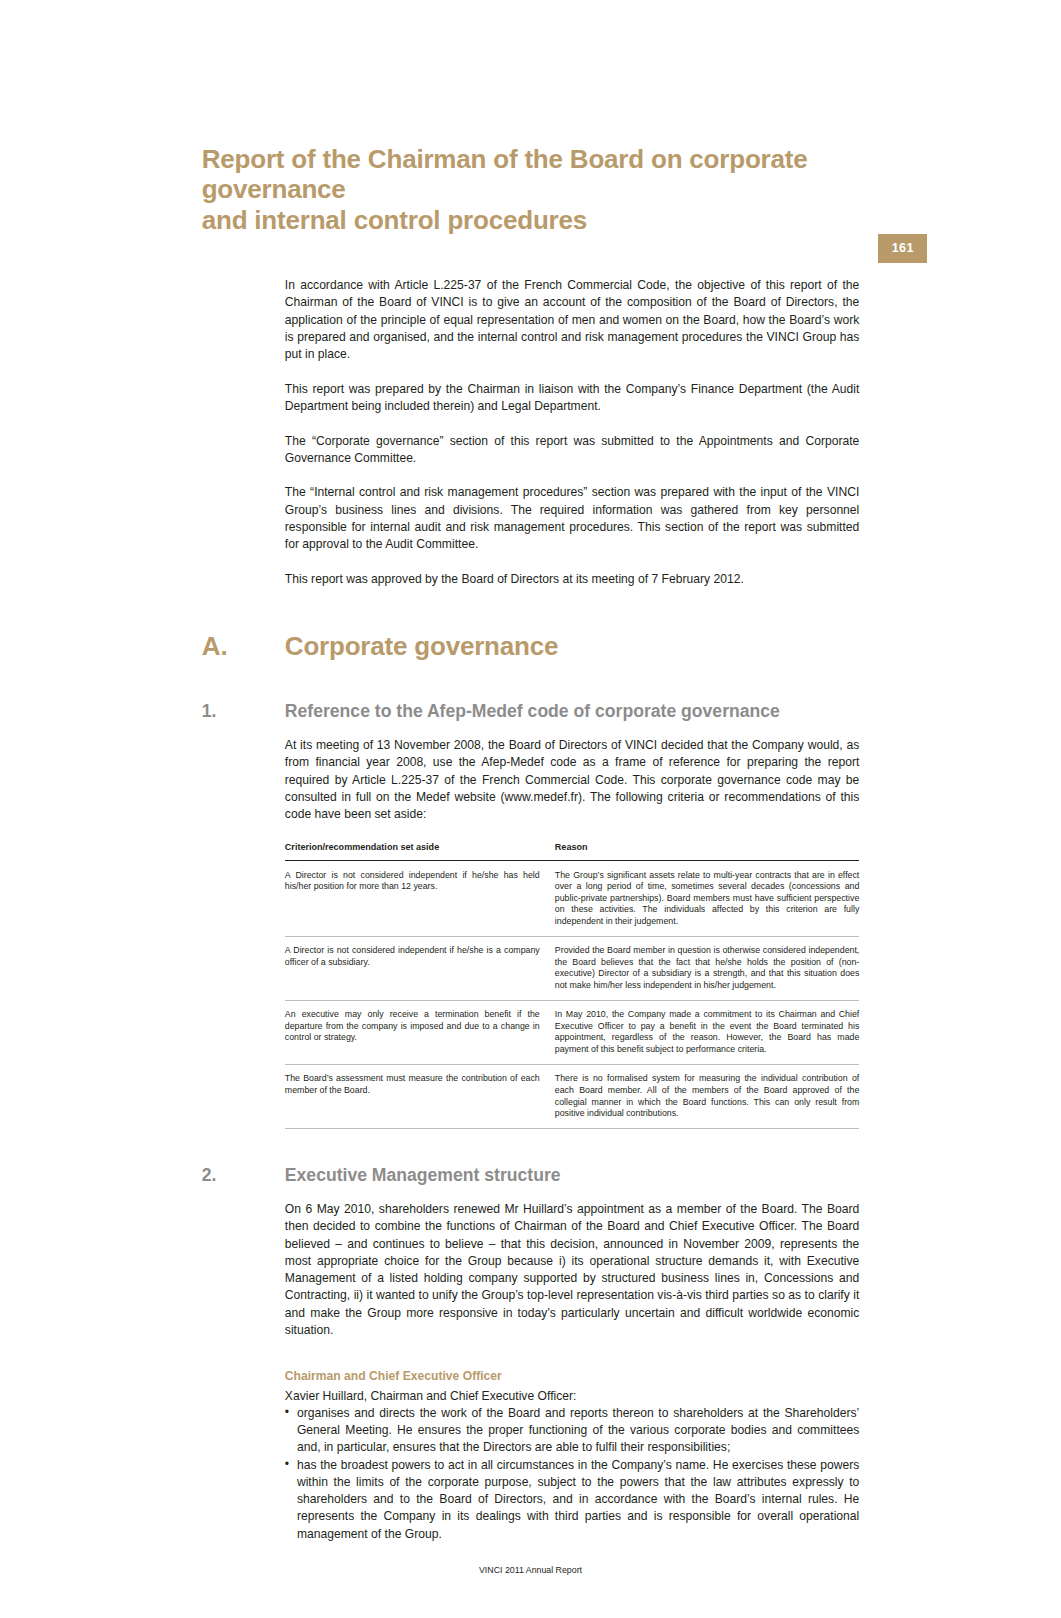161
Report of the Chairman of the Board on corporate governance
and internal control procedures
In accordance with Article L.225-37 of the French Commercial Code, the objective of this report of the Chairman of the Board of VINCI is to give an account of the composition of the Board of Directors, the application of the principle of equal representation of men and women on the Board, how the Board’s work is prepared and organised, and the internal control and risk management procedures the VINCI Group has put in place.
This report was prepared by the Chairman in liaison with the Company’s Finance Department (the Audit Department being included therein) and Legal Department.
The “Corporate governance” section of this report was submitted to the Appointments and Corporate Governance Committee.
The “Internal control and risk management procedures” section was prepared with the input of the VINCI Group’s business lines and divisions. The required information was gathered from key personnel responsible for internal audit and risk management procedures. This section of the report was submitted for approval to the Audit Committee.
This report was approved by the Board of Directors at its meeting of 7 February 2012.
A.
Corporate governance
1.
Reference to the Afep-Medef code of corporate governance
At its meeting of 13 November 2008, the Board of Directors of VINCI decided that the Company would, as from financial year 2008, use the Afep-Medef code as a frame of reference for preparing the report required by Article L.225-37 of the French Commercial Code. This corporate governance code may be consulted in full on the Medef website (www.medef.fr). The following criteria or recommendations of this code have been set aside:
| Criterion/recommendation set aside | Reason |
| --- | --- |
| A Director is not considered independent if he/she has held his/her position for more than 12 years. | The Group’s significant assets relate to multi-year contracts that are in effect over a long period of time, sometimes several decades (concessions and public-private partnerships). Board members must have sufficient perspective on these activities. The individuals affected by this criterion are fully independent in their judgement. |
| A Director is not considered independent if he/she is a company officer of a subsidiary. | Provided the Board member in question is otherwise considered independent, the Board believes that the fact that he/she holds the position of (non-executive) Director of a subsidiary is a strength, and that this situation does not make him/her less independent in his/her judgement. |
| An executive may only receive a termination benefit if the departure from the company is imposed and due to a change in control or strategy. | In May 2010, the Company made a commitment to its Chairman and Chief Executive Officer to pay a benefit in the event the Board terminated his appointment, regardless of the reason. However, the Board has made payment of this benefit subject to performance criteria. |
| The Board’s assessment must measure the contribution of each member of the Board. | There is no formalised system for measuring the individual contribution of each Board member. All of the members of the Board approved of the collegial manner in which the Board functions. This can only result from positive individual contributions. |
2.
Executive Management structure
On 6 May 2010, shareholders renewed Mr Huillard’s appointment as a member of the Board. The Board then decided to combine the functions of Chairman of the Board and Chief Executive Officer. The Board believed – and continues to believe – that this decision, announced in November 2009, represents the most appropriate choice for the Group because i) its operational structure demands it, with Executive Management of a listed holding company supported by structured business lines in, Concessions and Contracting, ii) it wanted to unify the Group’s top-level representation vis-à-vis third parties so as to clarify it and make the Group more responsive in today’s particularly uncertain and difficult worldwide economic situation.
Chairman and Chief Executive Officer
Xavier Huillard, Chairman and Chief Executive Officer:
organises and directs the work of the Board and reports thereon to shareholders at the Shareholders’ General Meeting. He ensures the proper functioning of the various corporate bodies and committees and, in particular, ensures that the Directors are able to fulfil their responsibilities;
has the broadest powers to act in all circumstances in the Company’s name. He exercises these powers within the limits of the corporate purpose, subject to the powers that the law attributes expressly to shareholders and to the Board of Directors, and in accordance with the Board’s internal rules. He represents the Company in its dealings with third parties and is responsible for overall operational management of the Group.
VINCI 2011 Annual Report